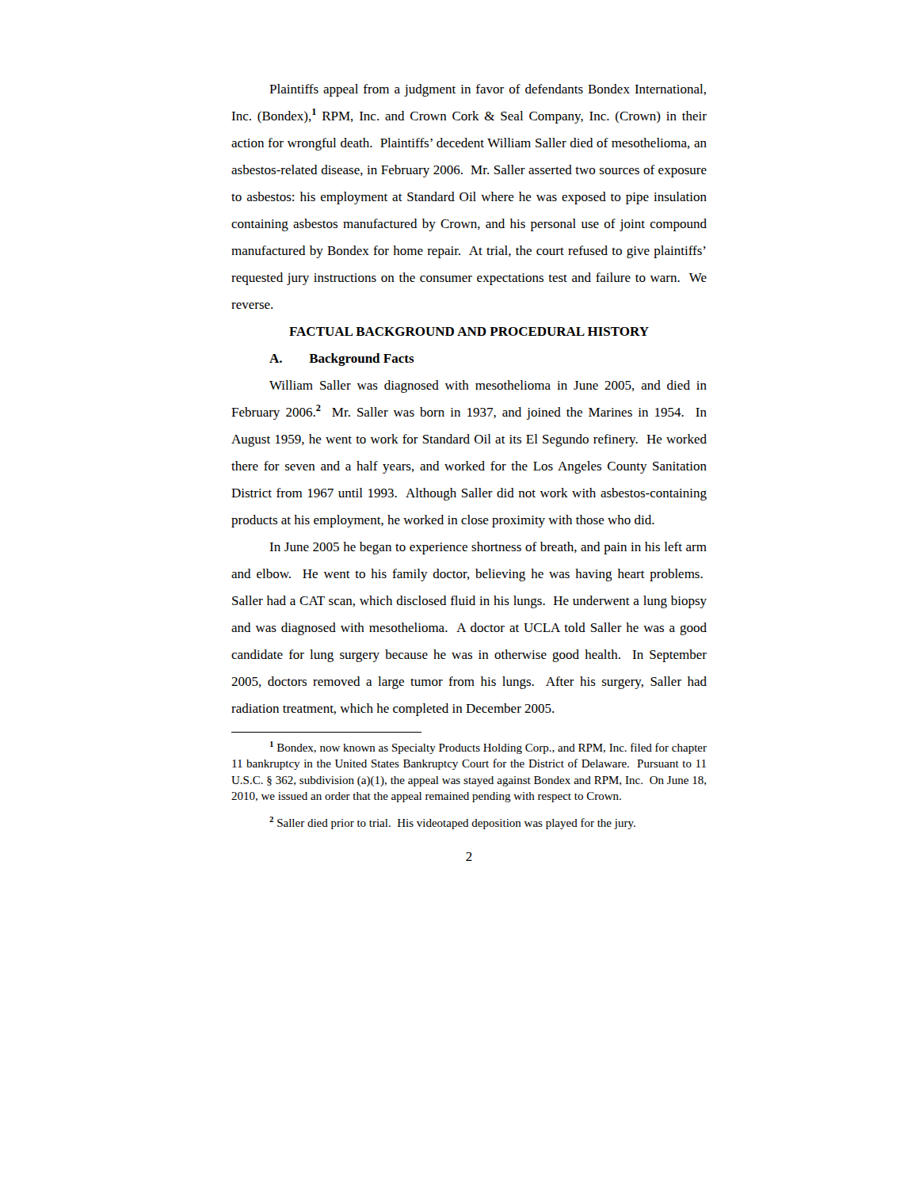Plaintiffs appeal from a judgment in favor of defendants Bondex International, Inc. (Bondex),1 RPM, Inc. and Crown Cork & Seal Company, Inc. (Crown) in their action for wrongful death. Plaintiffs’ decedent William Saller died of mesothelioma, an asbestos-related disease, in February 2006. Mr. Saller asserted two sources of exposure to asbestos: his employment at Standard Oil where he was exposed to pipe insulation containing asbestos manufactured by Crown, and his personal use of joint compound manufactured by Bondex for home repair. At trial, the court refused to give plaintiffs’ requested jury instructions on the consumer expectations test and failure to warn. We reverse.
Factual Background and Procedural History
A. Background Facts
William Saller was diagnosed with mesothelioma in June 2005, and died in February 2006.2 Mr. Saller was born in 1937, and joined the Marines in 1954. In August 1959, he went to work for Standard Oil at its El Segundo refinery. He worked there for seven and a half years, and worked for the Los Angeles County Sanitation District from 1967 until 1993. Although Saller did not work with asbestos-containing products at his employment, he worked in close proximity with those who did.
In June 2005 he began to experience shortness of breath, and pain in his left arm and elbow. He went to his family doctor, believing he was having heart problems. Saller had a CAT scan, which disclosed fluid in his lungs. He underwent a lung biopsy and was diagnosed with mesothelioma. A doctor at UCLA told Saller he was a good candidate for lung surgery because he was in otherwise good health. In September 2005, doctors removed a large tumor from his lungs. After his surgery, Saller had radiation treatment, which he completed in December 2005.
1 Bondex, now known as Specialty Products Holding Corp., and RPM, Inc. filed for chapter 11 bankruptcy in the United States Bankruptcy Court for the District of Delaware. Pursuant to 11 U.S.C. § 362, subdivision (a)(1), the appeal was stayed against Bondex and RPM, Inc. On June 18, 2010, we issued an order that the appeal remained pending with respect to Crown.
2 Saller died prior to trial. His videotaped deposition was played for the jury.
2